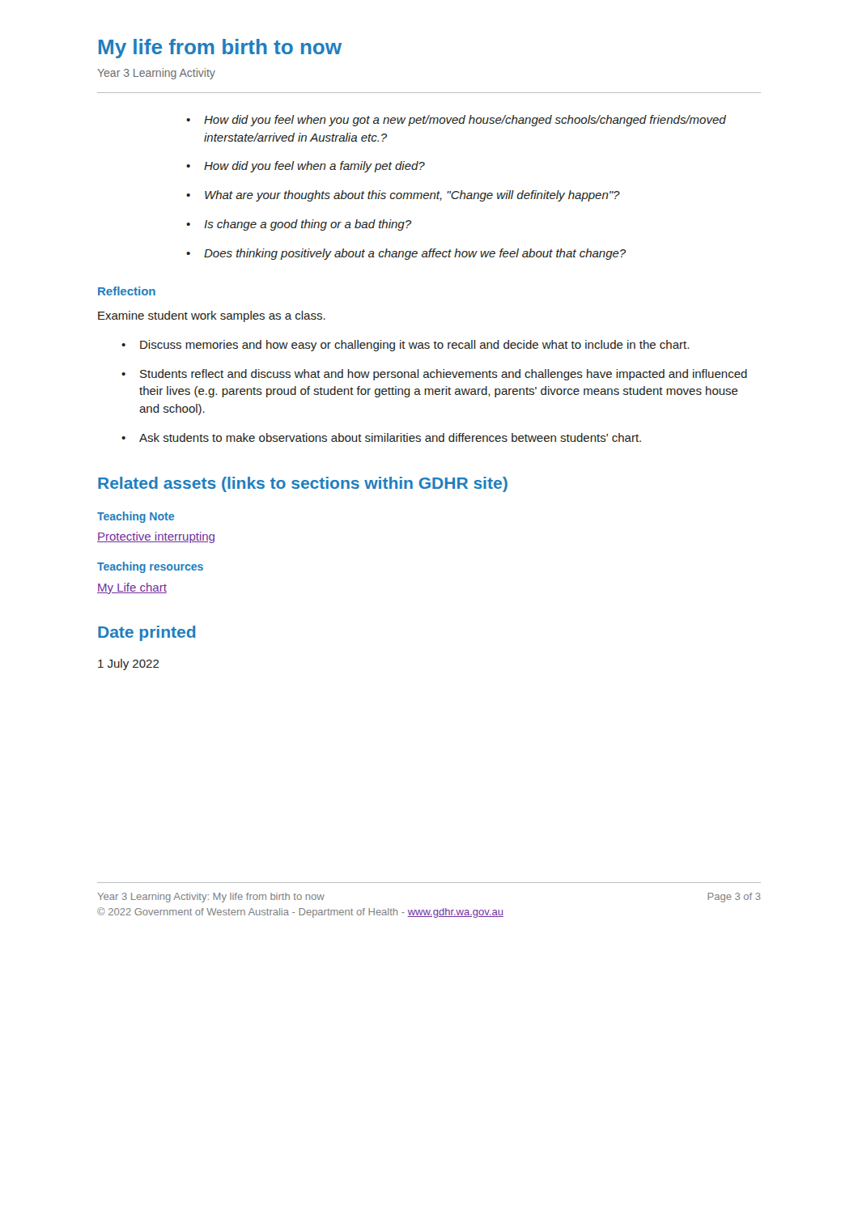My life from birth to now
Year 3 Learning Activity
How did you feel when you got a new pet/moved house/changed schools/changed friends/moved interstate/arrived in Australia etc.?
How did you feel when a family pet died?
What are your thoughts about this comment, "Change will definitely happen"?
Is change a good thing or a bad thing?
Does thinking positively about a change affect how we feel about that change?
Reflection
Examine student work samples as a class.
Discuss memories and how easy or challenging it was to recall and decide what to include in the chart.
Students reflect and discuss what and how personal achievements and challenges have impacted and influenced their lives (e.g. parents proud of student for getting a merit award, parents' divorce means student moves house and school).
Ask students to make observations about similarities and differences between students' chart.
Related assets (links to sections within GDHR site)
Teaching Note
Protective interrupting
Teaching resources
My Life chart
Date printed
1 July 2022
Year 3 Learning Activity: My life from birth to now
© 2022 Government of Western Australia - Department of Health - www.gdhr.wa.gov.au
Page 3 of 3